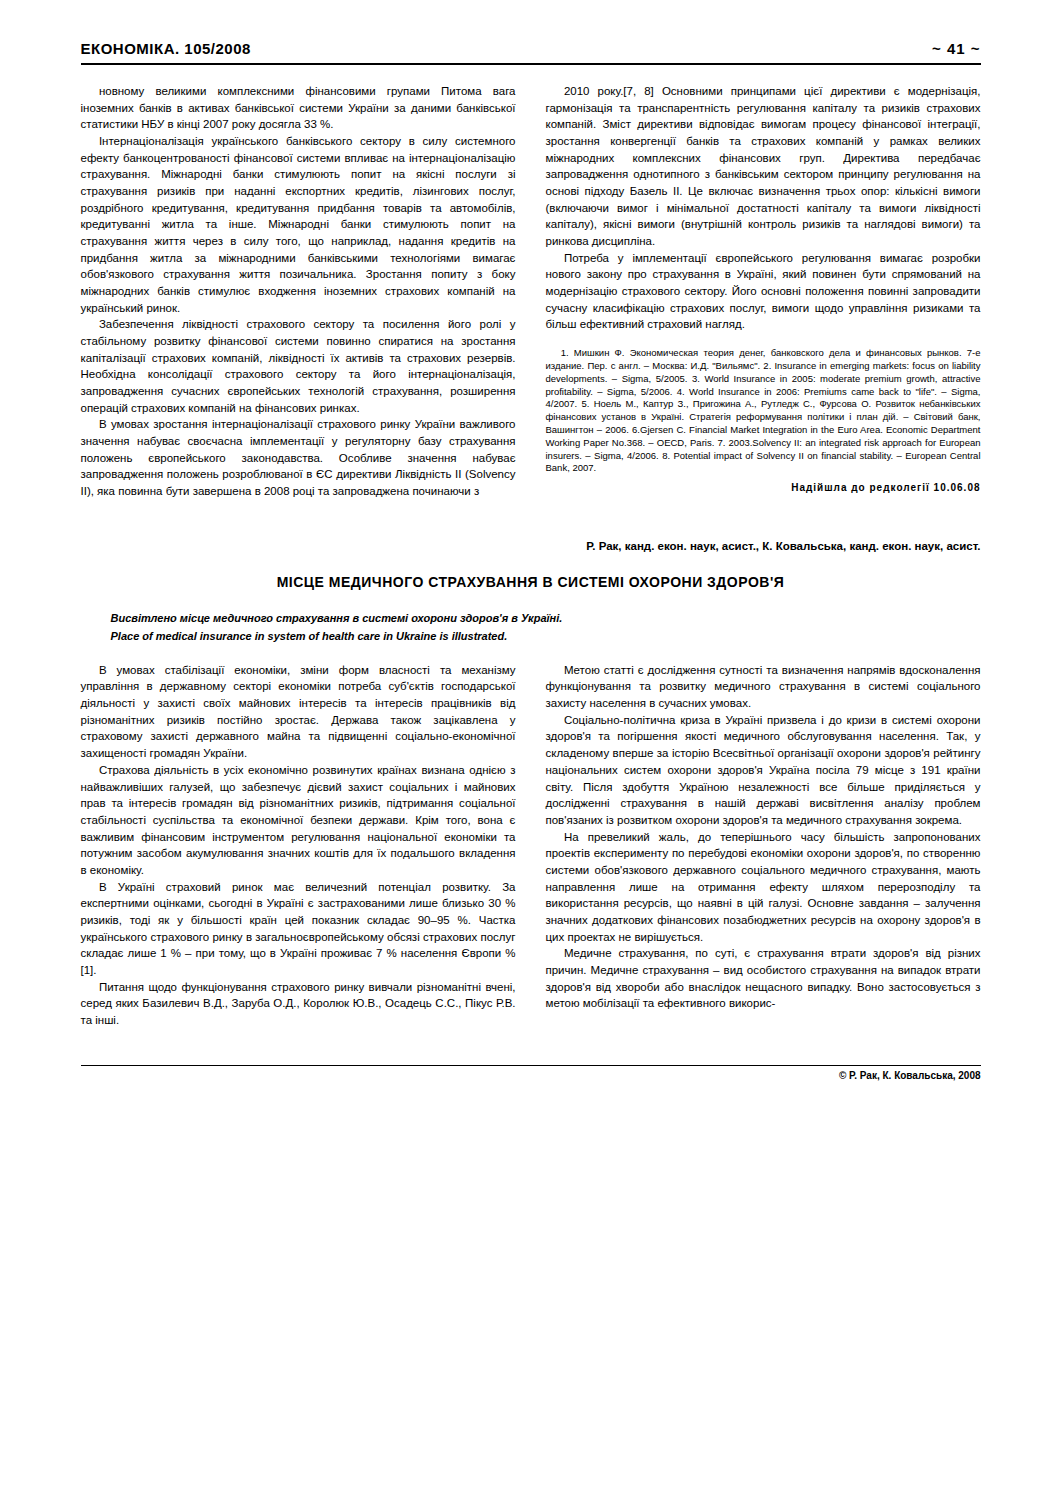ЕКОНОМІКА. 105/2008
~ 41 ~
новному великими комплексними фінансовими групами Питома вага іноземних банків в активах банківської системи України за даними банківської статистики НБУ в кінці 2007 року досягла 33 %.
Інтернаціоналізація українського банківського сектору в силу системного ефекту банкоцентрованості фінансової системи впливає на інтернаціоналізацію страхування. Міжнародні банки стимулюють попит на якісні послуги зі страхування ризиків при наданні експортних кредитів, лізингових послуг, роздрібного кредитування, кредитування придбання товарів та автомобілів, кредитуванні житла та інше. Міжнародні банки стимулюють попит на страхування життя через в силу того, що наприклад, надання кредитів на придбання житла за міжнародними банківськими технологіями вимагає обов'язкового страхування життя позичальника. Зростання попиту з боку міжнародних банків стимулює входження іноземних страхових компаній на український ринок.
Забезпечення ліквідності страхового сектору та посилення його ролі у стабільному розвитку фінансової системи повинно спиратися на зростання капіталізації страхових компаній, ліквідності їх активів та страхових резервів. Необхідна консолідації страхового сектору та його інтернаціоналізація, запровадження сучасних європейських технологій страхування, розширення операцій страхових компаній на фінансових ринках.
В умовах зростання інтернаціоналізації страхового ринку України важливого значення набуває своєчасна імплементації у регуляторну базу страхування положень європейського законодавства. Особливе значення набуває запровадження положень розроблюваної в ЄС директиви Ліквідність II (Solvency II), яка повинна бути завершена в 2008 році та запроваджена починаючи з
2010 року.[7, 8] Основними принципами цієї директиви є модернізація, гармонізація та транспарентність регулювання капіталу та ризиків страхових компаній. Зміст директиви відповідає вимогам процесу фінансової інтеграції, зростання конвергенції банків та страхових компаній у рамках великих міжнародних комплексних фінансових груп. Директива передбачає запровадження однотипного з банківським сектором принципу регулювання на основі підходу Базель II. Це включає визначення трьох опор: кількісні вимоги (включаючи вимог і мінімальної достатності капіталу та вимоги ліквідності капіталу), якісні вимоги (внутрішній контроль ризиків та наглядові вимоги) та ринкова дисципліна.
Потреба у імплементації європейського регулювання вимагає розробки нового закону про страхування в Україні, який повинен бути спрямований на модернізацію страхового сектору. Його основні положення повинні запровадити сучасну класифікацію страхових послуг, вимоги щодо управління ризиками та більш ефективний страховий нагляд.
1. Мишкин Ф. Экономическая теория денег, банковского дела и финансовых рынков. 7-е издание. Пер. с англ. – Москва: И.Д. "Вильямс". 2. Insurance in emerging markets: focus on liability developments. – Sigma, 5/2005. 3. World Insurance in 2005: moderate premium growth, attractive profitability. – Sigma, 5/2006. 4. World Insurance in 2006: Premiums came back to "life". – Sigma, 4/2007. 5. Ноель М., Каптур З., Пригожина А., Рутледж С., Фурсова О. Розвиток небанківських фінансових установ в Україні. Стратегія реформування політики і план дій. – Світовий банк, Вашингтон – 2006. 6.Gjersen C. Financial Market Integration in the Euro Area. Economic Department Working Paper No.368. – OECD, Paris. 7. 2003.Solvency II: an integrated risk approach for European insurers. – Sigma, 4/2006. 8. Potential impact of Solvency II on financial stability. – European Central Bank, 2007.
Надійшла до редколегії 10.06.08
Р. Рак, канд. екон. наук, асист., К. Ковальська, канд. екон. наук, асист.
МІСЦЕ МЕДИЧНОГО СТРАХУВАННЯ В СИСТЕМІ ОХОРОНИ ЗДОРОВ'Я
Висвітлено місце медичного страхування в системі охорони здоров'я в Україні.
Place of medical insurance in system of health care in Ukraine is illustrated.
В умовах стабілізації економіки, зміни форм власності та механізму управління в державному секторі економіки потреба суб'єктів господарської діяльності у захисті своїх майнових інтересів та інтересів працівників від різноманітних ризиків постійно зростає. Держава також зацікавлена у страховому захисті державного майна та підвищенні соціально-економічної захищеності громадян України.
Страхова діяльність в усіх економічно розвинутих країнах визнана однією з найважливіших галузей, що забезпечує дієвий захист соціальних і майнових прав та інтересів громадян від різноманітних ризиків, підтримання соціальної стабільності суспільства та економічної безпеки держави. Крім того, вона є важливим фінансовим інструментом регулювання національної економіки та потужним засобом акумулювання значних коштів для їх подальшого вкладення в економіку.
В Україні страховий ринок має величезний потенціал розвитку. За експертними оцінками, сьогодні в Україні є застрахованими лише близько 30 % ризиків, тоді як у більшості країн цей показник складає 90–95 %. Частка українського страхового ринку в загальноєвропейському обсязі страхових послуг складає лише 1 % – при тому, що в Україні проживає 7 % населення Європи % [1].
Питання щодо функціонування страхового ринку вивчали різноманітні вчені, серед яких Базилевич В.Д., Заруба О.Д., Королюк Ю.В., Осадець С.С., Пікус Р.В. та інші.
Метою статті є дослідження сутності та визначення напрямів вдосконалення функціонування та розвитку медичного страхування в системі соціального захисту населення в сучасних умовах.
Соціально-політична криза в Україні призвела і до кризи в системі охорони здоров'я та погіршення якості медичного обслуговування населення. Так, у складеному вперше за історію Всесвітньої організації охорони здоров'я рейтингу національних систем охорони здоров'я Україна посіла 79 місце з 191 країни світу. Після здобуття Україною незалежності все більше приділяється у дослідженні страхування в нашій державі висвітлення аналізу проблем пов'язаних із розвитком охорони здоров'я та медичного страхування зокрема.
На превеликий жаль, до теперішнього часу більшість запропонованих проектів експерименту по перебудові економіки охорони здоров'я, по створенню системи обов'язкового державного соціального медичного страхування, мають направлення лише на отримання ефекту шляхом перерозподілу та використання ресурсів, що наявні в цій галузі. Основне завдання – залучення значних додаткових фінансових позабюджетних ресурсів на охорону здоров'я в цих проектах не вирішується.
Медичне страхування, по суті, є страхування втрати здоров'я від різних причин. Медичне страхування – вид особистого страхування на випадок втрати здоров'я від хвороби або внаслідок нещасного випадку. Воно застосовується з метою мобілізації та ефективного викорис-
© Р. Рак, К. Ковальська, 2008